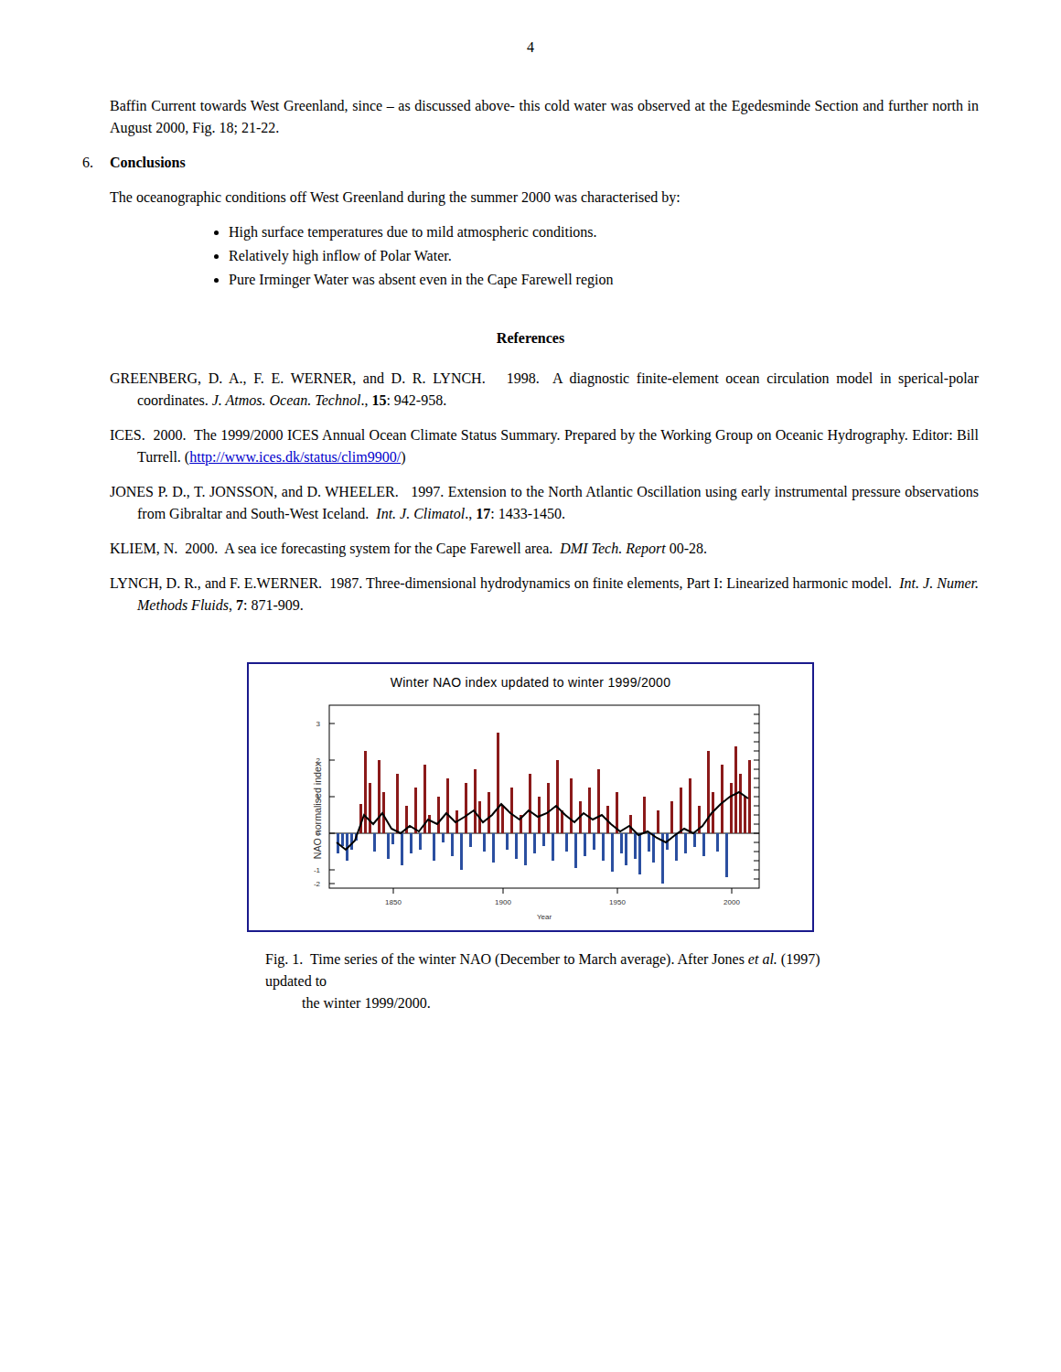4
Baffin Current towards West Greenland, since – as discussed above- this cold water was observed at the Egedesminde Section and further north in August 2000, Fig. 18; 21-22.
6. Conclusions
The oceanographic conditions off West Greenland during the summer 2000 was characterised by:
High surface temperatures due to mild atmospheric conditions.
Relatively high inflow of Polar Water.
Pure Irminger Water was absent even in the Cape Farewell region
References
GREENBERG, D. A., F. E. WERNER, and D. R. LYNCH. 1998. A diagnostic finite-element ocean circulation model in sperical-polar coordinates. J. Atmos. Ocean. Technol., 15: 942-958.
ICES. 2000. The 1999/2000 ICES Annual Ocean Climate Status Summary. Prepared by the Working Group on Oceanic Hydrography. Editor: Bill Turrell. (http://www.ices.dk/status/clim9900/)
JONES P. D., T. JONSSON, and D. WHEELER. 1997. Extension to the North Atlantic Oscillation using early instrumental pressure observations from Gibraltar and South-West Iceland. Int. J. Climatol., 17: 1433-1450.
KLIEM, N. 2000. A sea ice forecasting system for the Cape Farewell area. DMI Tech. Report 00-28.
LYNCH, D. R., and F. E.WERNER. 1987. Three-dimensional hydrodynamics on finite elements, Part I: Linearized harmonic model. Int. J. Numer. Methods Fluids, 7: 871-909.
Winter NAO index updated to winter 1999/2000
NAO normalised index
3 2 1 0 -1 -2 1850 1900 1950 2000 Year
Fig. 1. Time series of the winter NAO (December to March average). After Jones et al. (1997) updated to the winter 1999/2000.